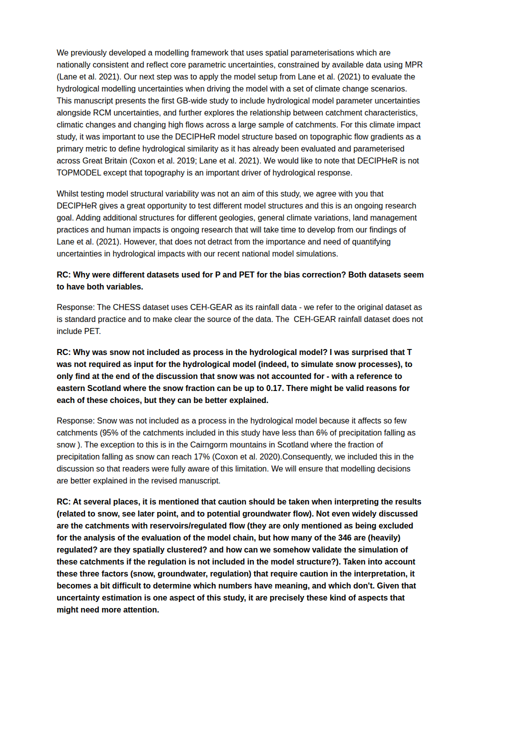We previously developed a modelling framework that uses spatial parameterisations which are nationally consistent and reflect core parametric uncertainties, constrained by available data using MPR (Lane et al. 2021). Our next step was to apply the model setup from Lane et al. (2021) to evaluate the hydrological modelling uncertainties when driving the model with a set of climate change scenarios. This manuscript presents the first GB-wide study to include hydrological model parameter uncertainties alongside RCM uncertainties, and further explores the relationship between catchment characteristics, climatic changes and changing high flows across a large sample of catchments. For this climate impact study, it was important to use the DECIPHeR model structure based on topographic flow gradients as a primary metric to define hydrological similarity as it has already been evaluated and parameterised across Great Britain (Coxon et al. 2019; Lane et al. 2021). We would like to note that DECIPHeR is not TOPMODEL except that topography is an important driver of hydrological response.
Whilst testing model structural variability was not an aim of this study, we agree with you that DECIPHeR gives a great opportunity to test different model structures and this is an ongoing research goal. Adding additional structures for different geologies, general climate variations, land management practices and human impacts is ongoing research that will take time to develop from our findings of Lane et al. (2021). However, that does not detract from the importance and need of quantifying uncertainties in hydrological impacts with our recent national model simulations.
RC: Why were different datasets used for P and PET for the bias correction? Both datasets seem to have both variables.
Response: The CHESS dataset uses CEH-GEAR as its rainfall data - we refer to the original dataset as is standard practice and to make clear the source of the data. The CEH-GEAR rainfall dataset does not include PET.
RC: Why was snow not included as process in the hydrological model? I was surprised that T was not required as input for the hydrological model (indeed, to simulate snow processes), to only find at the end of the discussion that snow was not accounted for - with a reference to eastern Scotland where the snow fraction can be up to 0.17. There might be valid reasons for each of these choices, but they can be better explained.
Response: Snow was not included as a process in the hydrological model because it affects so few catchments (95% of the catchments included in this study have less than 6% of precipitation falling as snow ). The exception to this is in the Cairngorm mountains in Scotland where the fraction of precipitation falling as snow can reach 17% (Coxon et al. 2020).Consequently, we included this in the discussion so that readers were fully aware of this limitation. We will ensure that modelling decisions are better explained in the revised manuscript.
RC: At several places, it is mentioned that caution should be taken when interpreting the results (related to snow, see later point, and to potential groundwater flow). Not even widely discussed are the catchments with reservoirs/regulated flow (they are only mentioned as being excluded for the analysis of the evaluation of the model chain, but how many of the 346 are (heavily) regulated? are they spatially clustered? and how can we somehow validate the simulation of these catchments if the regulation is not included in the model structure?). Taken into account these three factors (snow, groundwater, regulation) that require caution in the interpretation, it becomes a bit difficult to determine which numbers have meaning, and which don't. Given that uncertainty estimation is one aspect of this study, it are precisely these kind of aspects that might need more attention.